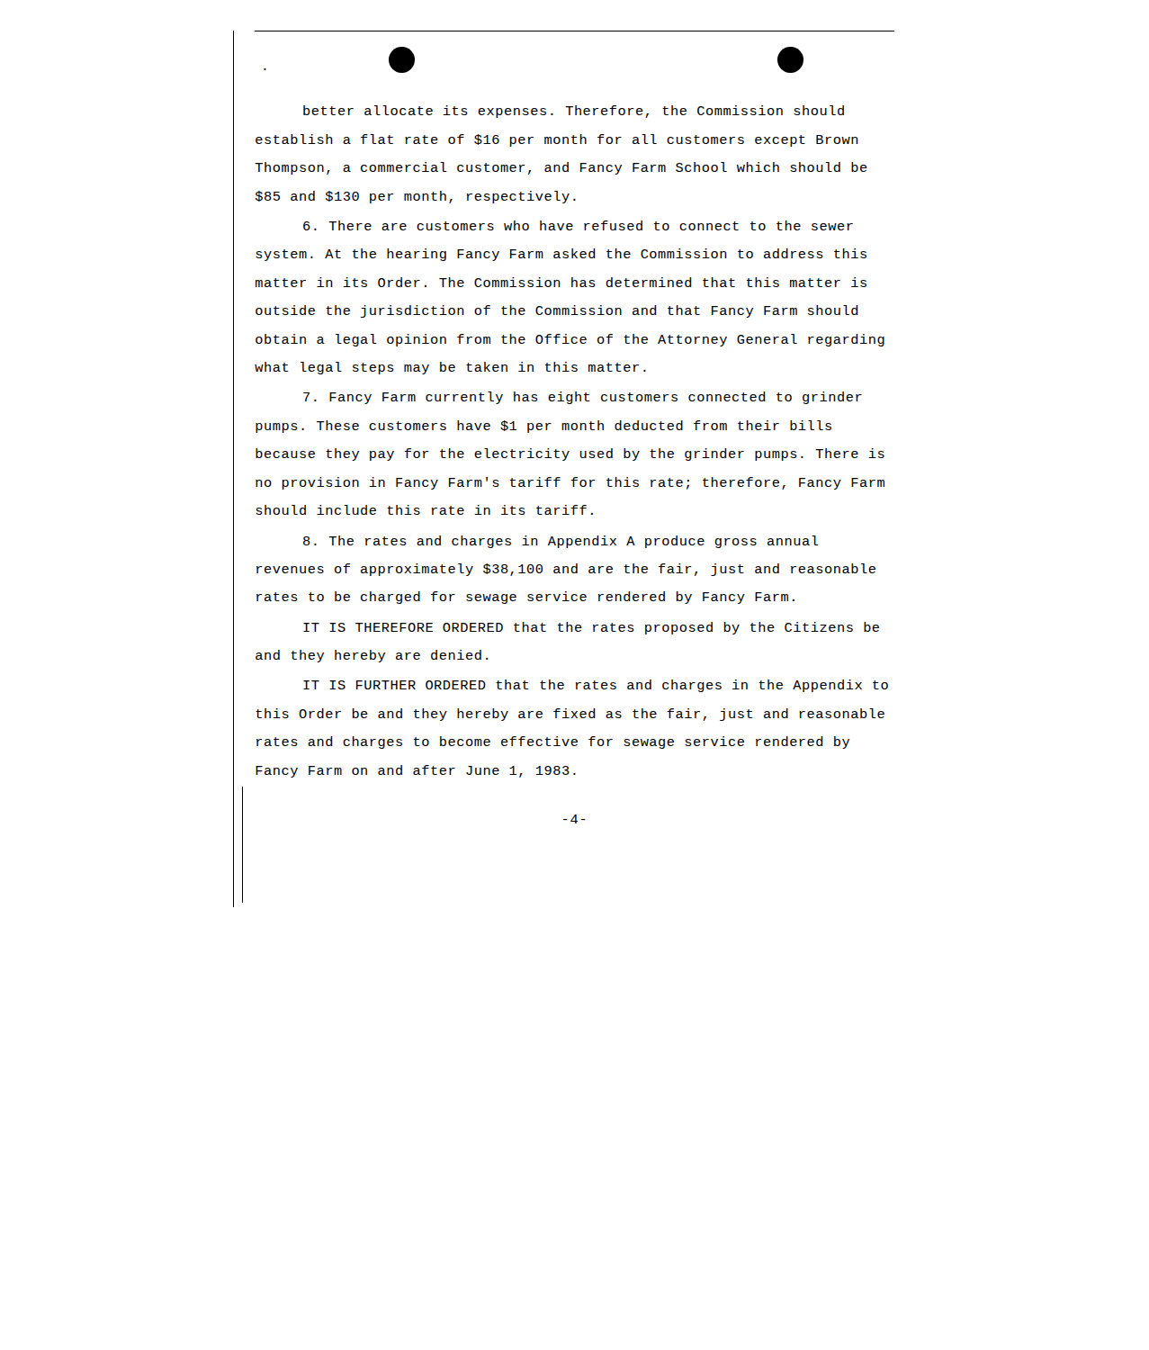·
better allocate its expenses. Therefore, the Commission should establish a flat rate of $16 per month for all customers except Brown Thompson, a commercial customer, and Fancy Farm School which should be $85 and $130 per month, respectively.
6. There are customers who have refused to connect to the sewer system. At the hearing Fancy Farm asked the Commission to address this matter in its Order. The Commission has determined that this matter is outside the jurisdiction of the Commission and that Fancy Farm should obtain a legal opinion from the Office of the Attorney General regarding what legal steps may be taken in this matter.
7. Fancy Farm currently has eight customers connected to grinder pumps. These customers have $1 per month deducted from their bills because they pay for the electricity used by the grinder pumps. There is no provision in Fancy Farm's tariff for this rate; therefore, Fancy Farm should include this rate in its tariff.
8. The rates and charges in Appendix A produce gross annual revenues of approximately $38,100 and are the fair, just and reasonable rates to be charged for sewage service rendered by Fancy Farm.
IT IS THEREFORE ORDERED that the rates proposed by the Citizens be and they hereby are denied.
IT IS FURTHER ORDERED that the rates and charges in the Appendix to this Order be and they hereby are fixed as the fair, just and reasonable rates and charges to become effective for sewage service rendered by Fancy Farm on and after June 1, 1983.
-4-